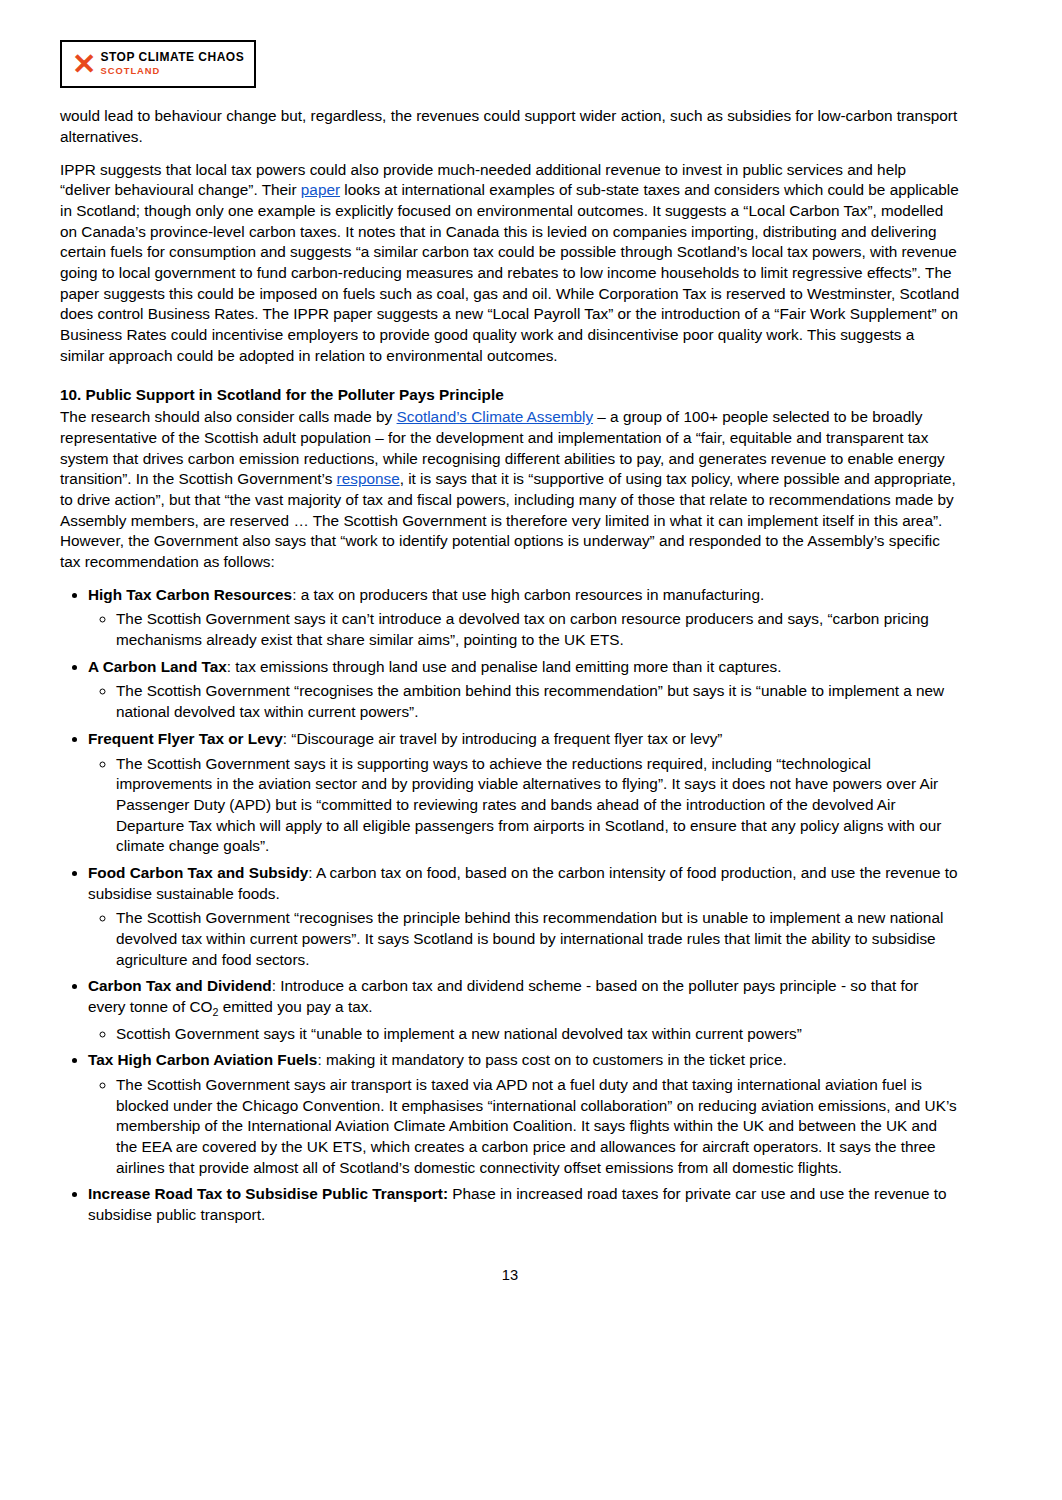✕Stop Climate Chaos
Scotland
would lead to behaviour change but, regardless, the revenues could support wider action, such as subsidies for low-carbon transport alternatives.
IPPR suggests that local tax powers could also provide much-needed additional revenue to invest in public services and help “deliver behavioural change”. Their paper looks at international examples of sub-state taxes and considers which could be applicable in Scotland; though only one example is explicitly focused on environmental outcomes. It suggests a “Local Carbon Tax”, modelled on Canada’s province-level carbon taxes. It notes that in Canada this is levied on companies importing, distributing and delivering certain fuels for consumption and suggests “a similar carbon tax could be possible through Scotland’s local tax powers, with revenue going to local government to fund carbon-reducing measures and rebates to low income households to limit regressive effects”. The paper suggests this could be imposed on fuels such as coal, gas and oil. While Corporation Tax is reserved to Westminster, Scotland does control Business Rates. The IPPR paper suggests a new “Local Payroll Tax” or the introduction of a “Fair Work Supplement” on Business Rates could incentivise employers to provide good quality work and disincentivise poor quality work. This suggests a similar approach could be adopted in relation to environmental outcomes.
10. Public Support in Scotland for the Polluter Pays Principle
The research should also consider calls made by Scotland’s Climate Assembly – a group of 100+ people selected to be broadly representative of the Scottish adult population – for the development and implementation of a “fair, equitable and transparent tax system that drives carbon emission reductions, while recognising different abilities to pay, and generates revenue to enable energy transition”. In the Scottish Government’s response, it is says that it is “supportive of using tax policy, where possible and appropriate, to drive action”, but that “the vast majority of tax and fiscal powers, including many of those that relate to recommendations made by Assembly members, are reserved … The Scottish Government is therefore very limited in what it can implement itself in this area”. However, the Government also says that “work to identify potential options is underway” and responded to the Assembly’s specific tax recommendation as follows:
High Tax Carbon Resources: a tax on producers that use high carbon resources in manufacturing.
The Scottish Government says it can’t introduce a devolved tax on carbon resource producers and says, “carbon pricing mechanisms already exist that share similar aims”, pointing to the UK ETS.
A Carbon Land Tax: tax emissions through land use and penalise land emitting more than it captures.
The Scottish Government “recognises the ambition behind this recommendation” but says it is “unable to implement a new national devolved tax within current powers”.
Frequent Flyer Tax or Levy: “Discourage air travel by introducing a frequent flyer tax or levy”
The Scottish Government says it is supporting ways to achieve the reductions required, including “technological improvements in the aviation sector and by providing viable alternatives to flying”. It says it does not have powers over Air Passenger Duty (APD) but is “committed to reviewing rates and bands ahead of the introduction of the devolved Air Departure Tax which will apply to all eligible passengers from airports in Scotland, to ensure that any policy aligns with our climate change goals”.
Food Carbon Tax and Subsidy: A carbon tax on food, based on the carbon intensity of food production, and use the revenue to subsidise sustainable foods.
The Scottish Government “recognises the principle behind this recommendation but is unable to implement a new national devolved tax within current powers”. It says Scotland is bound by international trade rules that limit the ability to subsidise agriculture and food sectors.
Carbon Tax and Dividend: Introduce a carbon tax and dividend scheme - based on the polluter pays principle - so that for every tonne of CO2 emitted you pay a tax.
Scottish Government says it “unable to implement a new national devolved tax within current powers”
Tax High Carbon Aviation Fuels: making it mandatory to pass cost on to customers in the ticket price.
The Scottish Government says air transport is taxed via APD not a fuel duty and that taxing international aviation fuel is blocked under the Chicago Convention. It emphasises “international collaboration” on reducing aviation emissions, and UK’s membership of the International Aviation Climate Ambition Coalition. It says flights within the UK and between the UK and the EEA are covered by the UK ETS, which creates a carbon price and allowances for aircraft operators. It says the three airlines that provide almost all of Scotland’s domestic connectivity offset emissions from all domestic flights.
Increase Road Tax to Subsidise Public Transport: Phase in increased road taxes for private car use and use the revenue to subsidise public transport.
13